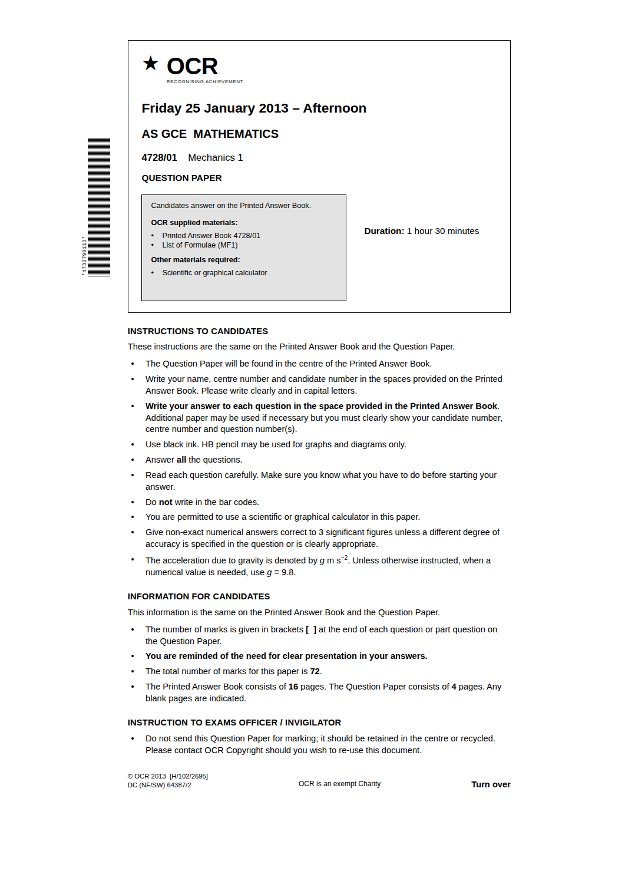*4733790113*
★
OCR
RECOGNISING ACHIEVEMENT
Friday 25 January 2013 – Afternoon
AS GCE MATHEMATICS
4728/01 Mechanics 1
QUESTION PAPER
Candidates answer on the Printed Answer Book.
OCR supplied materials:
Printed Answer Book 4728/01
List of Formulae (MF1)
Other materials required:
Scientific or graphical calculator
Duration: 1 hour 30 minutes
INSTRUCTIONS TO CANDIDATES
These instructions are the same on the Printed Answer Book and the Question Paper.
The Question Paper will be found in the centre of the Printed Answer Book.
Write your name, centre number and candidate number in the spaces provided on the Printed Answer Book. Please write clearly and in capital letters.
Write your answer to each question in the space provided in the Printed Answer Book. Additional paper may be used if necessary but you must clearly show your candidate number, centre number and question number(s).
Use black ink. HB pencil may be used for graphs and diagrams only.
Answer all the questions.
Read each question carefully. Make sure you know what you have to do before starting your answer.
Do not write in the bar codes.
You are permitted to use a scientific or graphical calculator in this paper.
Give non-exact numerical answers correct to 3 significant figures unless a different degree of accuracy is specified in the question or is clearly appropriate.
The acceleration due to gravity is denoted by g m s−2. Unless otherwise instructed, when a numerical value is needed, use g = 9.8.
INFORMATION FOR CANDIDATES
This information is the same on the Printed Answer Book and the Question Paper.
The number of marks is given in brackets [ ] at the end of each question or part question on the Question Paper.
You are reminded of the need for clear presentation in your answers.
The total number of marks for this paper is 72.
The Printed Answer Book consists of 16 pages. The Question Paper consists of 4 pages. Any blank pages are indicated.
INSTRUCTION TO EXAMS OFFICER / INVIGILATOR
Do not send this Question Paper for marking; it should be retained in the centre or recycled. Please contact OCR Copyright should you wish to re-use this document.
© OCR 2013 [H/102/2695]
DC (NF/SW) 64387/2
OCR is an exempt Charity
Turn over